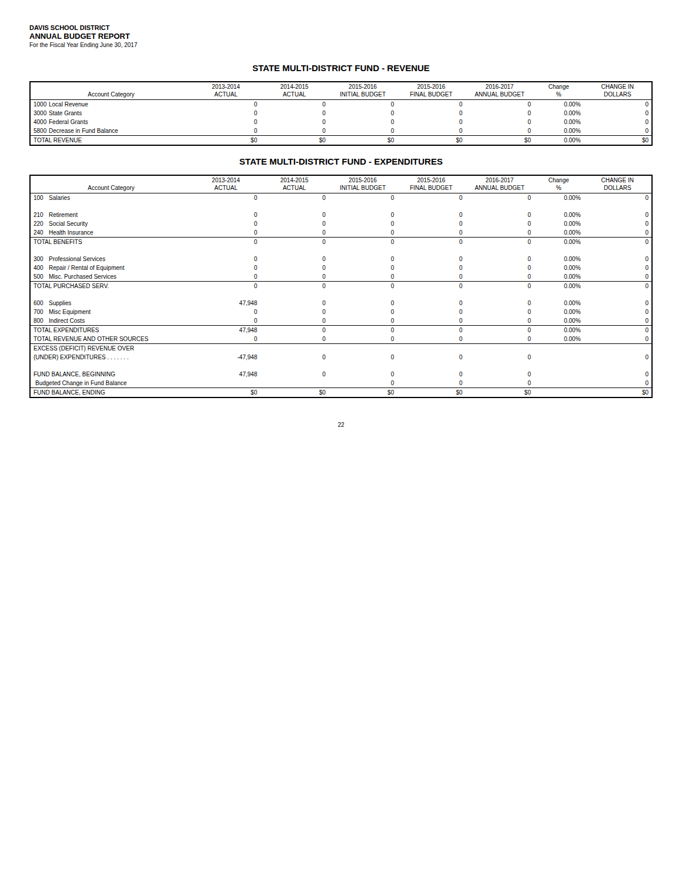DAVIS SCHOOL DISTRICT
ANNUAL BUDGET REPORT
For the Fiscal Year Ending June 30, 2017
STATE MULTI-DISTRICT FUND - REVENUE
| Account Category | 2013-2014 ACTUAL | 2014-2015 ACTUAL | 2015-2016 INITIAL BUDGET | 2015-2016 FINAL BUDGET | 2016-2017 ANNUAL BUDGET | Change % | CHANGE IN DOLLARS |
| --- | --- | --- | --- | --- | --- | --- | --- |
| 1000 Local Revenue | 0 | 0 | 0 | 0 | 0 | 0.00% | 0 |
| 3000 State Grants | 0 | 0 | 0 | 0 | 0 | 0.00% | 0 |
| 4000 Federal Grants | 0 | 0 | 0 | 0 | 0 | 0.00% | 0 |
| 5800 Decrease in Fund Balance | 0 | 0 | 0 | 0 | 0 | 0.00% | 0 |
| TOTAL REVENUE | $0 | $0 | $0 | $0 | $0 | 0.00% | $0 |
STATE MULTI-DISTRICT FUND - EXPENDITURES
| Account Category | 2013-2014 ACTUAL | 2014-2015 ACTUAL | 2015-2016 INITIAL BUDGET | 2015-2016 FINAL BUDGET | 2016-2017 ANNUAL BUDGET | Change % | CHANGE IN DOLLARS |
| --- | --- | --- | --- | --- | --- | --- | --- |
| 100 Salaries | 0 | 0 | 0 | 0 | 0 | 0.00% | 0 |
| 210 Retirement | 0 | 0 | 0 | 0 | 0 | 0.00% | 0 |
| 220 Social Security | 0 | 0 | 0 | 0 | 0 | 0.00% | 0 |
| 240 Health Insurance | 0 | 0 | 0 | 0 | 0 | 0.00% | 0 |
| TOTAL BENEFITS | 0 | 0 | 0 | 0 | 0 | 0.00% | 0 |
| 300 Professional Services | 0 | 0 | 0 | 0 | 0 | 0.00% | 0 |
| 400 Repair / Rental of Equipment | 0 | 0 | 0 | 0 | 0 | 0.00% | 0 |
| 500 Misc. Purchased Services | 0 | 0 | 0 | 0 | 0 | 0.00% | 0 |
| TOTAL PURCHASED SERV. | 0 | 0 | 0 | 0 | 0 | 0.00% | 0 |
| 600 Supplies | 47,948 | 0 | 0 | 0 | 0 | 0.00% | 0 |
| 700 Misc Equipment | 0 | 0 | 0 | 0 | 0 | 0.00% | 0 |
| 800 Indirect Costs | 0 | 0 | 0 | 0 | 0 | 0.00% | 0 |
| TOTAL EXPENDITURES | 47,948 | 0 | 0 | 0 | 0 | 0.00% | 0 |
| TOTAL REVENUE AND OTHER SOURCES | 0 | 0 | 0 | 0 | 0 | 0.00% | 0 |
| EXCESS (DEFICIT) REVENUE OVER | | | | | | | |
| (UNDER) EXPENDITURES . . . . . . . | -47,948 | 0 | 0 | 0 | 0 | | 0 |
| FUND BALANCE, BEGINNING | 47,948 | 0 | 0 | 0 | 0 | | 0 |
| Budgeted Change in Fund Balance | | | 0 | 0 | 0 | | 0 |
| FUND BALANCE, ENDING | $0 | $0 | $0 | $0 | $0 | | $0 |
22